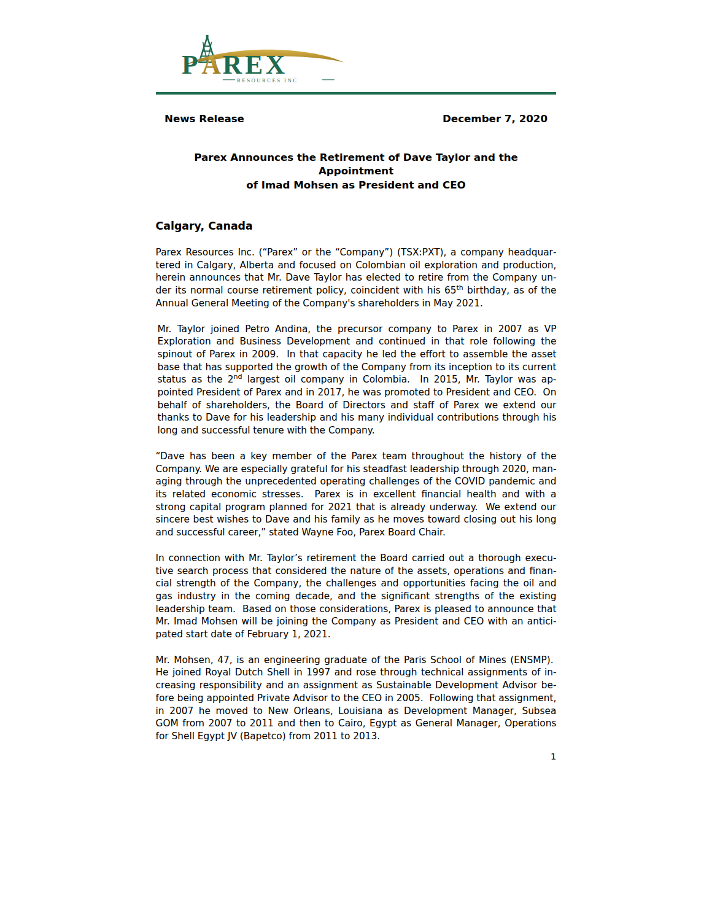P R E X A RESOURCES INC
News Release December 7, 2020
Parex Announces the Retirement of Dave Taylor and the Appointment
of Imad Mohsen as President and CEO
Calgary, Canada
Parex Resources Inc. (“Parex” or the “Company”) (TSX:PXT), a company headquartered in Calgary, Alberta and focused on Colombian oil exploration and production, herein announces that Mr. Dave Taylor has elected to retire from the Company under its normal course retirement policy, coincident with his 65th birthday, as of the Annual General Meeting of the Company's shareholders in May 2021.
Mr. Taylor joined Petro Andina, the precursor company to Parex in 2007 as VP Exploration and Business Development and continued in that role following the spinout of Parex in 2009. In that capacity he led the effort to assemble the asset base that has supported the growth of the Company from its inception to its current status as the 2nd largest oil company in Colombia. In 2015, Mr. Taylor was appointed President of Parex and in 2017, he was promoted to President and CEO. On behalf of shareholders, the Board of Directors and staff of Parex we extend our thanks to Dave for his leadership and his many individual contributions through his long and successful tenure with the Company.
“Dave has been a key member of the Parex team throughout the history of the Company. We are especially grateful for his steadfast leadership through 2020, managing through the unprecedented operating challenges of the COVID pandemic and its related economic stresses. Parex is in excellent financial health and with a strong capital program planned for 2021 that is already underway. We extend our sincere best wishes to Dave and his family as he moves toward closing out his long and successful career,” stated Wayne Foo, Parex Board Chair.
In connection with Mr. Taylor’s retirement the Board carried out a thorough executive search process that considered the nature of the assets, operations and financial strength of the Company, the challenges and opportunities facing the oil and gas industry in the coming decade, and the significant strengths of the existing leadership team. Based on those considerations, Parex is pleased to announce that Mr. Imad Mohsen will be joining the Company as President and CEO with an anticipated start date of February 1, 2021.
Mr. Mohsen, 47, is an engineering graduate of the Paris School of Mines (ENSMP). He joined Royal Dutch Shell in 1997 and rose through technical assignments of increasing responsibility and an assignment as Sustainable Development Advisor before being appointed Private Advisor to the CEO in 2005. Following that assignment, in 2007 he moved to New Orleans, Louisiana as Development Manager, Subsea GOM from 2007 to 2011 and then to Cairo, Egypt as General Manager, Operations for Shell Egypt JV (Bapetco) from 2011 to 2013.
1